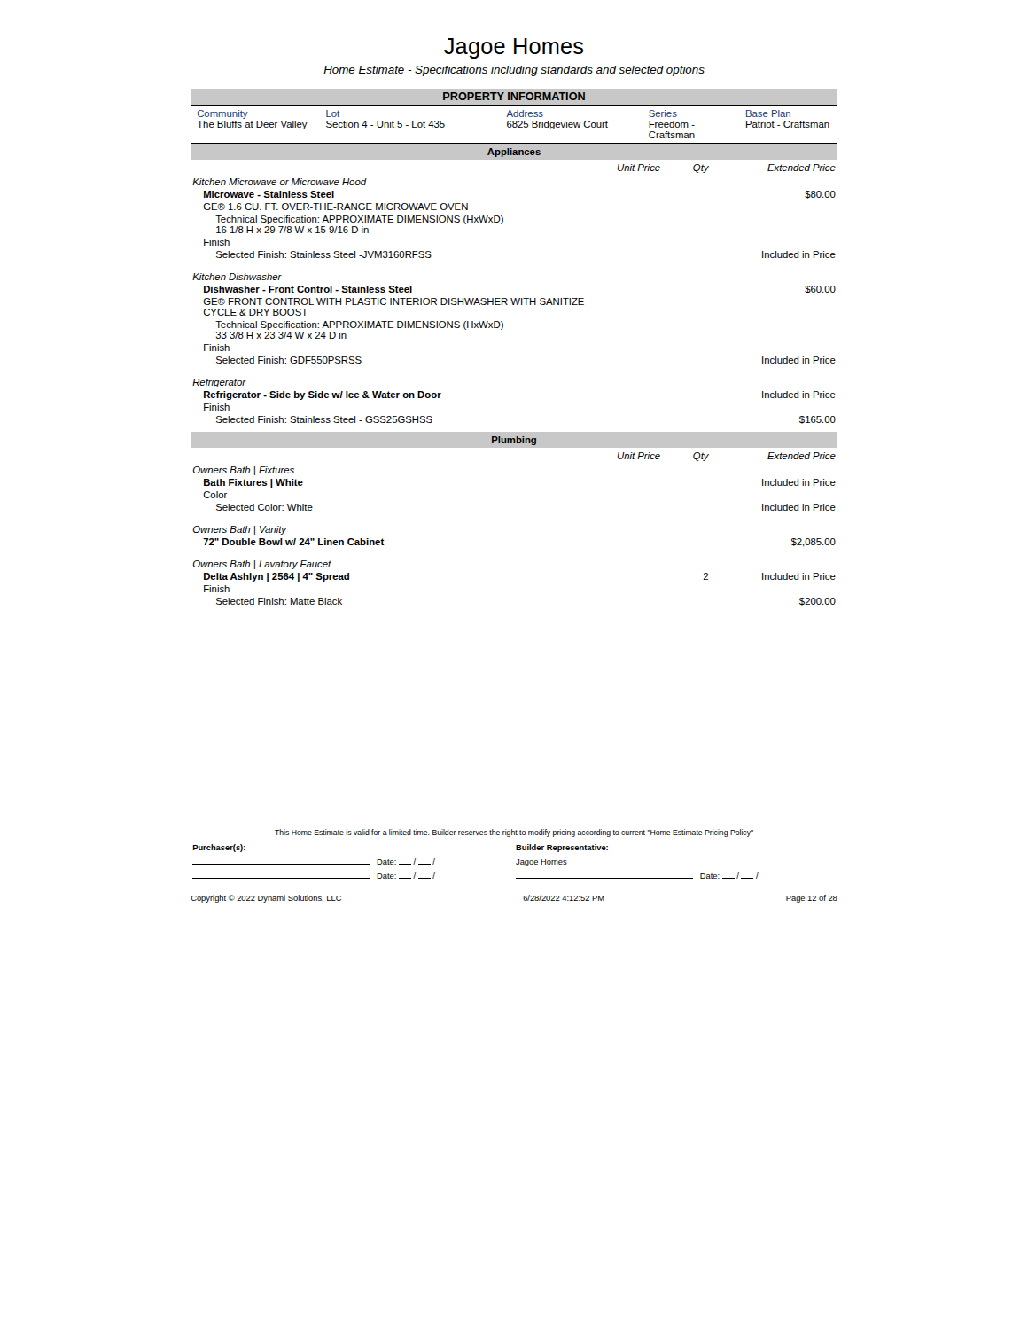Jagoe Homes
Home Estimate - Specifications including standards and selected options
PROPERTY INFORMATION
| Community The Bluffs at Deer Valley | Lot Section 4 - Unit 5 - Lot 435 | Address 6825 Bridgeview Court | Series Freedom - Craftsman | Base Plan Patriot - Craftsman |
| Appliances |
| | Unit Price | Qty | Extended Price |
| Kitchen Microwave or Microwave Hood | | | |
| Microwave - Stainless Steel | | | $80.00 |
| GE® 1.6 CU. FT. OVER-THE-RANGE MICROWAVE OVEN | | | |
| Technical Specification: APPROXIMATE DIMENSIONS (HxWxD) 16 1/8 H x 29 7/8 W x 15 9/16 D in | | | |
| Finish | | | |
| Selected Finish: Stainless Steel -JVM3160RFSS | | | Included in Price |
| Kitchen Dishwasher | | | |
| Dishwasher - Front Control - Stainless Steel | | | $60.00 |
| GE® FRONT CONTROL WITH PLASTIC INTERIOR DISHWASHER WITH SANITIZE CYCLE & DRY BOOST | | | |
| Technical Specification: APPROXIMATE DIMENSIONS (HxWxD) 33 3/8 H x 23 3/4 W x 24 D in | | | |
| Finish | | | |
| Selected Finish: GDF550PSRSS | | | Included in Price |
| Refrigerator | | | |
| Refrigerator - Side by Side w/ Ice & Water on Door | | | Included in Price |
| Finish | | | |
| Selected Finish: Stainless Steel - GSS25GSHSS | | | $165.00 |
| Plumbing |
| | Unit Price | Qty | Extended Price |
| Owners Bath / Fixtures | | | |
| Bath Fixtures / White | | | Included in Price |
| Color | | | |
| Selected Color: White | | | Included in Price |
| Owners Bath / Vanity | | | |
| 72" Double Bowl w/ 24" Linen Cabinet | | | $2,085.00 |
| Owners Bath / Lavatory Faucet | | | |
| Delta Ashlyn / 2564 / 4" Spread | | 2 | Included in Price |
| Finish | | | |
| Selected Finish: Matte Black | | | $200.00 |
This Home Estimate is valid for a limited time. Builder reserves the right to modify pricing according to current "Home Estimate Pricing Policy"
| Purchaser(s): | Builder Representative: |
| Date: / / | Jagoe Homes |
| Date: / / | Date: / / |
Copyright © 2022 Dynami Solutions, LLC 6/28/2022 4:12:52 PM Page 12 of 28